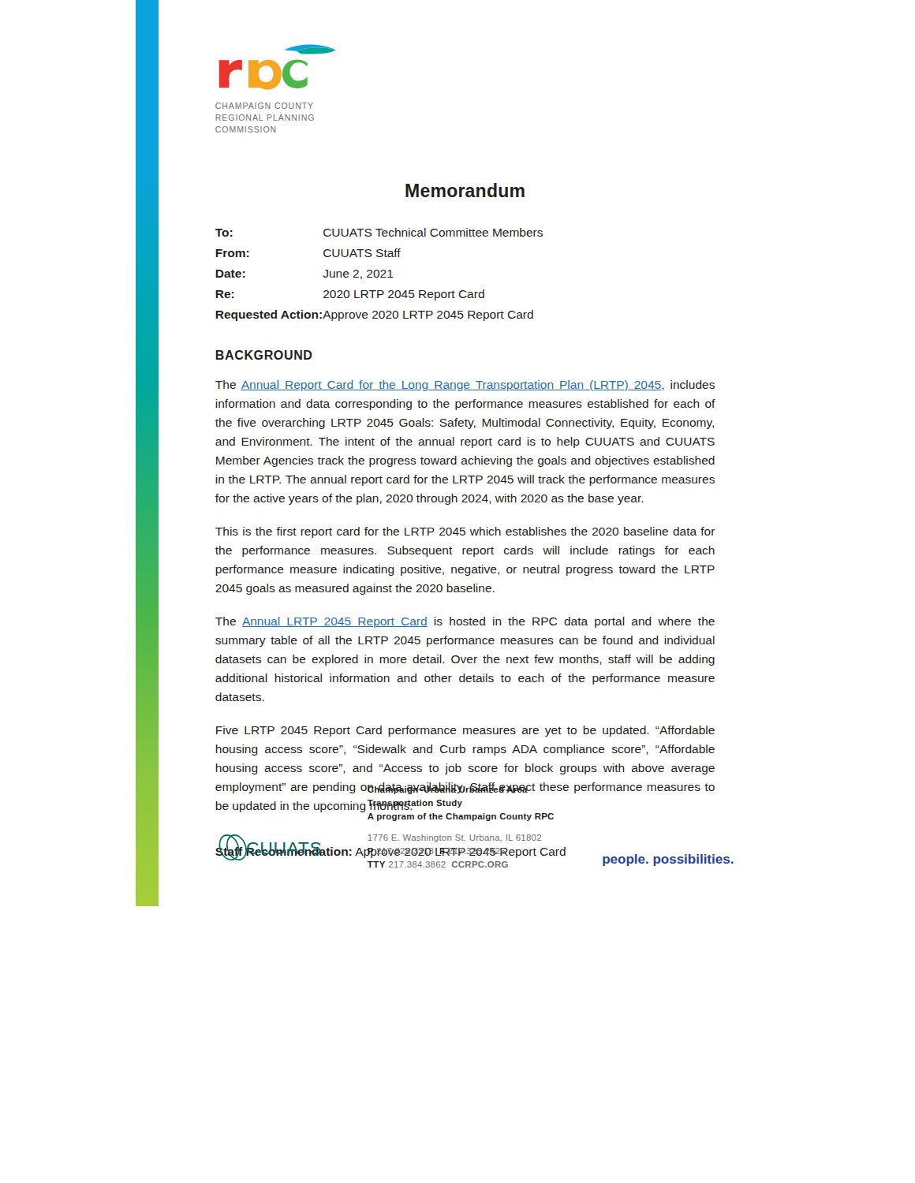Champaign County
Regional Planning
Commission
Memorandum
| To: | CUUATS Technical Committee Members |
| From: | CUUATS Staff |
| Date: | June 2, 2021 |
| Re: | 2020 LRTP 2045 Report Card |
| Requested Action: | Approve 2020 LRTP 2045 Report Card |
Background
The Annual Report Card for the Long Range Transportation Plan (LRTP) 2045, includes information and data corresponding to the performance measures established for each of the five overarching LRTP 2045 Goals: Safety, Multimodal Connectivity, Equity, Economy, and Environment. The intent of the annual report card is to help CUUATS and CUUATS Member Agencies track the progress toward achieving the goals and objectives established in the LRTP. The annual report card for the LRTP 2045 will track the performance measures for the active years of the plan, 2020 through 2024, with 2020 as the base year.
This is the first report card for the LRTP 2045 which establishes the 2020 baseline data for the performance measures. Subsequent report cards will include ratings for each performance measure indicating positive, negative, or neutral progress toward the LRTP 2045 goals as measured against the 2020 baseline.
The Annual LRTP 2045 Report Card is hosted in the RPC data portal and where the summary table of all the LRTP 2045 performance measures can be found and individual datasets can be explored in more detail. Over the next few months, staff will be adding additional historical information and other details to each of the performance measure datasets.
Five LRTP 2045 Report Card performance measures are yet to be updated. “Affordable housing access score”, “Sidewalk and Curb ramps ADA compliance score”, “Affordable housing access score”, and “Access to job score for block groups with above average employment” are pending on data availability. Staff expect these performance measures to be updated in the upcoming months.
Staff Recommendation: Approve 2020 LRTP 2045 Report Card
CUUATS
Champaign–Urbana Urbanized Area Transportation Study
A program of the Champaign County RPC
1776 E. Washington St. Urbana, IL 61802
P 217.328.3313 F 217.328.2426
TTY 217.384.3862 CCRPC.ORG
people. possibilities.